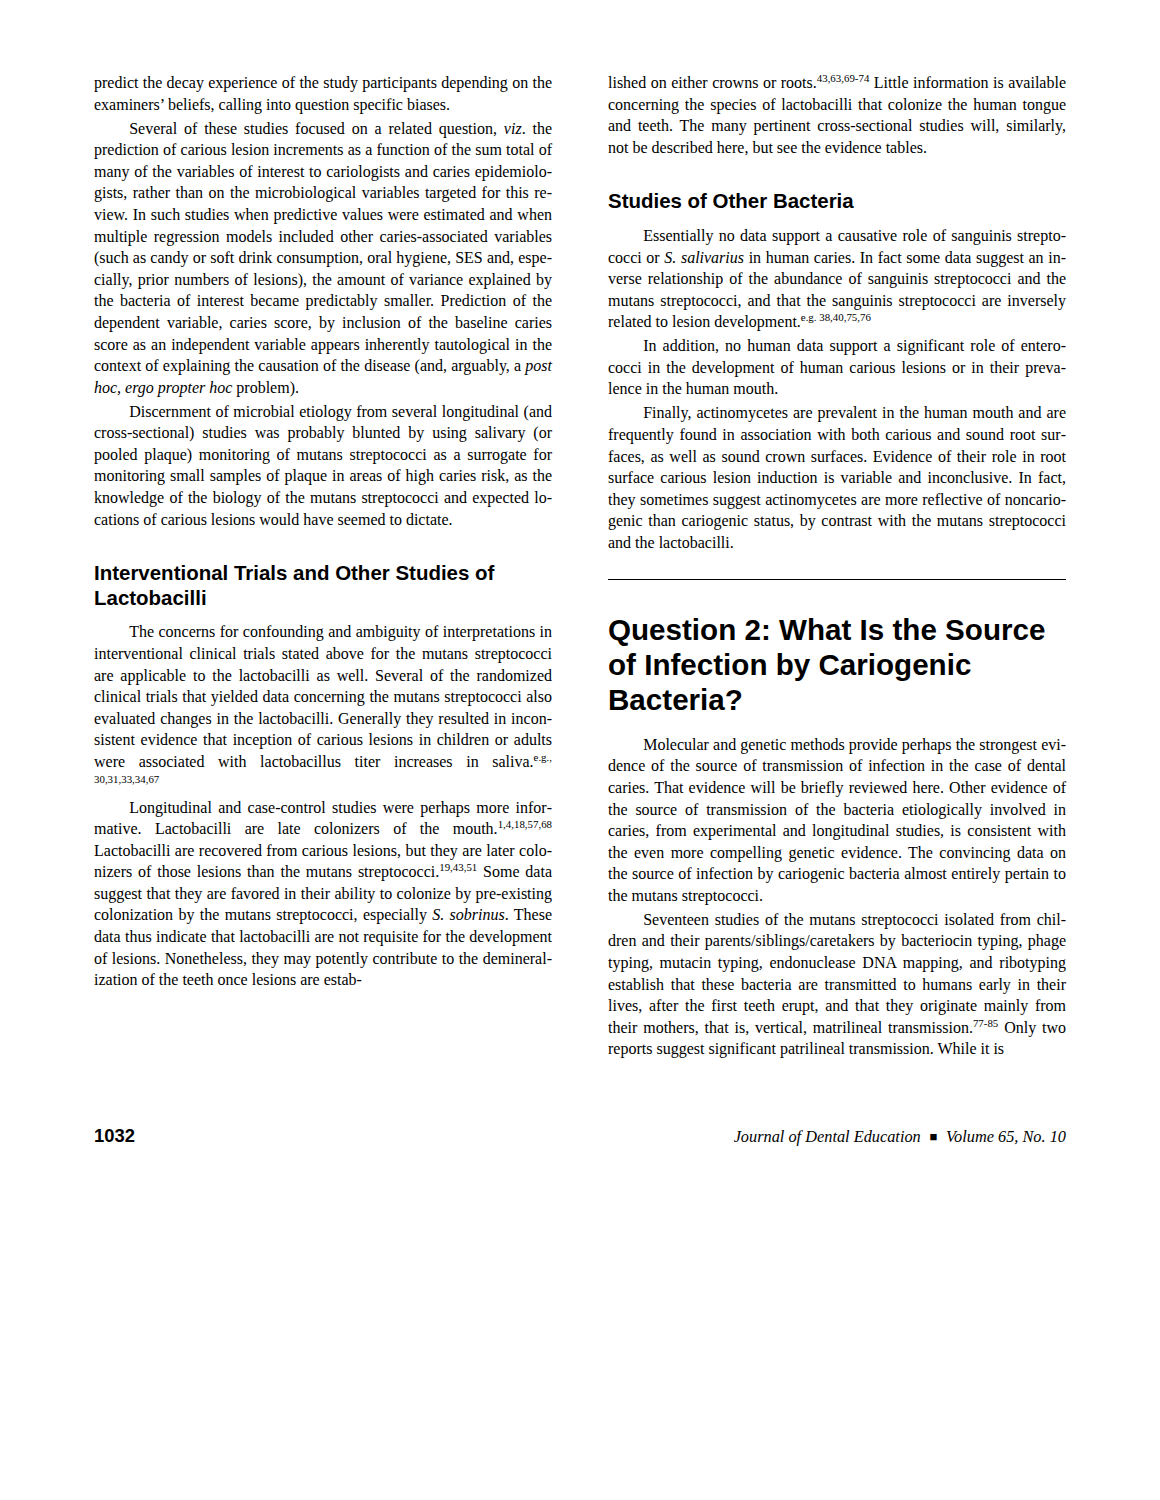predict the decay experience of the study participants depending on the examiners’ beliefs, calling into question specific biases.
Several of these studies focused on a related question, viz. the prediction of carious lesion increments as a function of the sum total of many of the variables of interest to cariologists and caries epidemiologists, rather than on the microbiological variables targeted for this review. In such studies when predictive values were estimated and when multiple regression models included other caries-associated variables (such as candy or soft drink consumption, oral hygiene, SES and, especially, prior numbers of lesions), the amount of variance explained by the bacteria of interest became predictably smaller. Prediction of the dependent variable, caries score, by inclusion of the baseline caries score as an independent variable appears inherently tautological in the context of explaining the causation of the disease (and, arguably, a post hoc, ergo propter hoc problem).
Discernment of microbial etiology from several longitudinal (and cross-sectional) studies was probably blunted by using salivary (or pooled plaque) monitoring of mutans streptococci as a surrogate for monitoring small samples of plaque in areas of high caries risk, as the knowledge of the biology of the mutans streptococci and expected locations of carious lesions would have seemed to dictate.
Interventional Trials and Other Studies of Lactobacilli
The concerns for confounding and ambiguity of interpretations in interventional clinical trials stated above for the mutans streptococci are applicable to the lactobacilli as well. Several of the randomized clinical trials that yielded data concerning the mutans streptococci also evaluated changes in the lactobacilli. Generally they resulted in inconsistent evidence that inception of carious lesions in children or adults were associated with lactobacillus titer increases in saliva.e.g., 30,31,33,34,67
Longitudinal and case-control studies were perhaps more informative. Lactobacilli are late colonizers of the mouth.1,4,18,57,68 Lactobacilli are recovered from carious lesions, but they are later colonizers of those lesions than the mutans streptococci.19,43,51 Some data suggest that they are favored in their ability to colonize by pre-existing colonization by the mutans streptococci, especially S. sobrinus. These data thus indicate that lactobacilli are not requisite for the development of lesions. Nonetheless, they may potently contribute to the demineralization of the teeth once lesions are estab-
lished on either crowns or roots.43,63,69-74 Little information is available concerning the species of lactobacilli that colonize the human tongue and teeth. The many pertinent cross-sectional studies will, similarly, not be described here, but see the evidence tables.
Studies of Other Bacteria
Essentially no data support a causative role of sanguinis streptococci or S. salivarius in human caries. In fact some data suggest an inverse relationship of the abundance of sanguinis streptococci and the mutans streptococci, and that the sanguinis streptococci are inversely related to lesion development.e.g. 38,40,75,76
In addition, no human data support a significant role of enterococci in the development of human carious lesions or in their prevalence in the human mouth.
Finally, actinomycetes are prevalent in the human mouth and are frequently found in association with both carious and sound root surfaces, as well as sound crown surfaces. Evidence of their role in root surface carious lesion induction is variable and inconclusive. In fact, they sometimes suggest actinomycetes are more reflective of noncariogenic than cariogenic status, by contrast with the mutans streptococci and the lactobacilli.
Question 2: What Is the Source of Infection by Cariogenic Bacteria?
Molecular and genetic methods provide perhaps the strongest evidence of the source of transmission of infection in the case of dental caries. That evidence will be briefly reviewed here. Other evidence of the source of transmission of the bacteria etiologically involved in caries, from experimental and longitudinal studies, is consistent with the even more compelling genetic evidence. The convincing data on the source of infection by cariogenic bacteria almost entirely pertain to the mutans streptococci.
Seventeen studies of the mutans streptococci isolated from children and their parents/siblings/caretakers by bacteriocin typing, phage typing, mutacin typing, endonuclease DNA mapping, and ribotyping establish that these bacteria are transmitted to humans early in their lives, after the first teeth erupt, and that they originate mainly from their mothers, that is, vertical, matrilineal transmission.77-85 Only two reports suggest significant patrilineal transmission. While it is
1032
Journal of Dental Education ■ Volume 65, No. 10